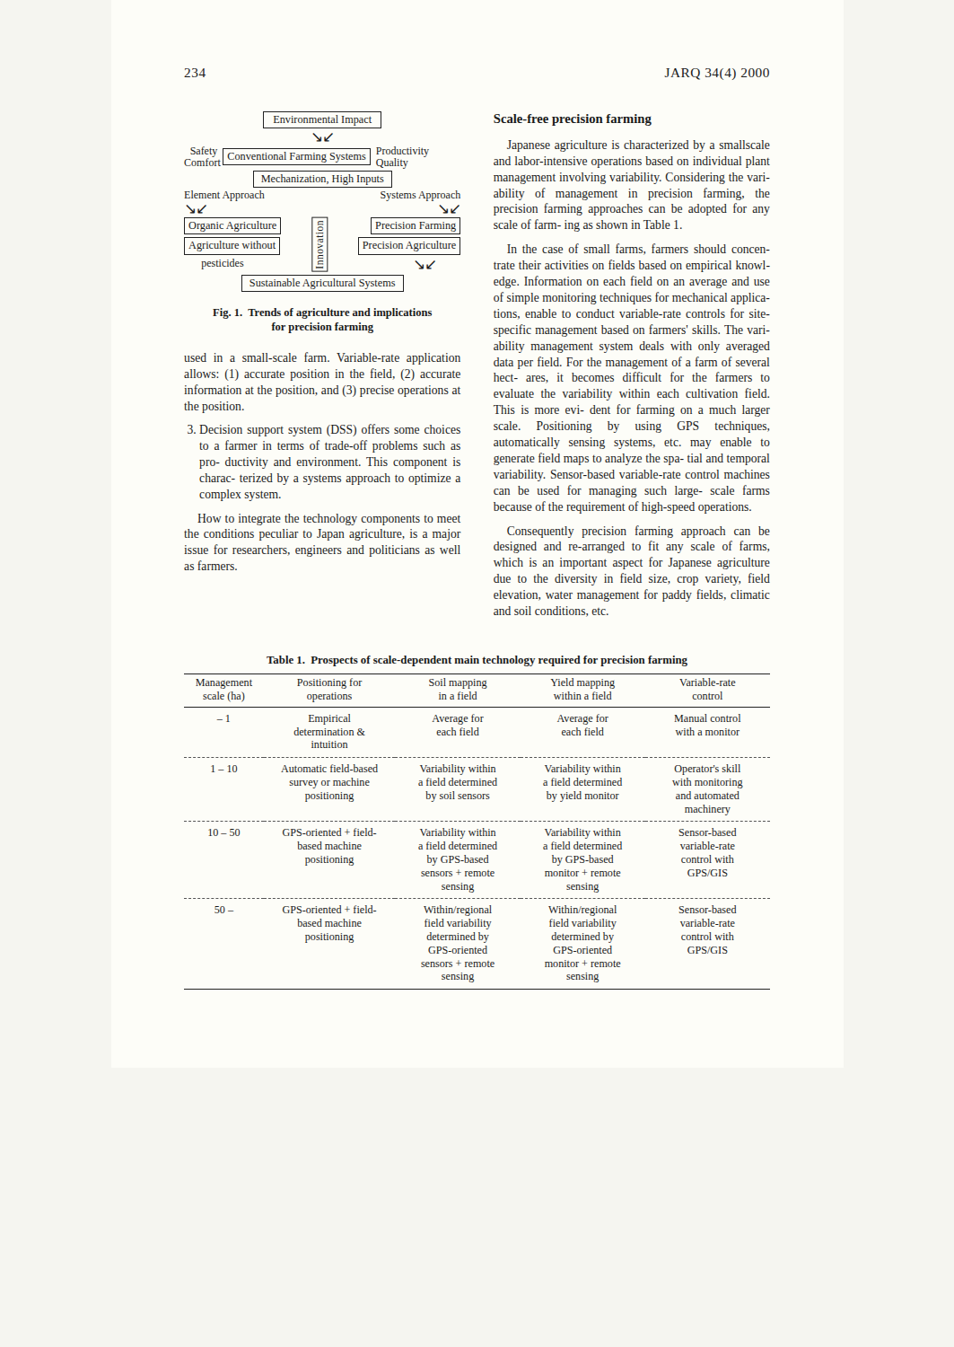234 JARQ 34(4) 2000
Environmental Impact
↘↙
Safety
Comfort
Conventional Farming Systems
Productivity
Quality
Mechanization, High Inputs
Element Approach Systems Approach
↘↙ ↘↙
Organic Agriculture Agriculture without pesticides
Innovation
Precision Farming Precision Agriculture ↘↙
Sustainable Agricultural Systems
Fig. 1. Trends of agriculture and implications
for precision farming
used in a small-scale farm. Variable-rate application allows: (1) accurate position in the field, (2) accurate information at the position, and (3) precise operations at the position.
Decision support system (DSS) offers some choices to a farmer in terms of trade-off problems such as pro- ductivity and environment. This component is charac- terized by a systems approach to optimize a complex system.
How to integrate the technology components to meet the conditions peculiar to Japan agriculture, is a major issue for researchers, engineers and politicians as well as farmers.
Scale-free precision farming
Japanese agriculture is characterized by a smallscale and labor-intensive operations based on individual plant management involving variability. Considering the vari- ability of management in precision farming, the precision farming approaches can be adopted for any scale of farm- ing as shown in Table 1.
In the case of small farms, farmers should concen- trate their activities on fields based on empirical knowl- edge. Information on each field on an average and use of simple monitoring techniques for mechanical applica- tions, enable to conduct variable-rate controls for site- specific management based on farmers' skills. The vari- ability management system deals with only averaged data per field. For the management of a farm of several hect- ares, it becomes difficult for the farmers to evaluate the variability within each cultivation field. This is more evi- dent for farming on a much larger scale. Positioning by using GPS techniques, automatically sensing systems, etc. may enable to generate field maps to analyze the spa- tial and temporal variability. Sensor-based variable-rate control machines can be used for managing such large- scale farms because of the requirement of high-speed operations.
Consequently precision farming approach can be designed and re-arranged to fit any scale of farms, which is an important aspect for Japanese agriculture due to the diversity in field size, crop variety, field elevation, water management for paddy fields, climatic and soil conditions, etc.
Table 1. Prospects of scale-dependent main technology required for precision farming
| Management scale (ha) | Positioning for operations | Soil mapping in a field | Yield mapping within a field | Variable-rate control |
| --- | --- | --- | --- | --- |
| – 1 | Empirical determination & intuition | Average for each field | Average for each field | Manual control with a monitor |
| 1 – 10 | Automatic field-based survey or machine positioning | Variability within a field determined by soil sensors | Variability within a field determined by yield monitor | Operator's skill with monitoring and automated machinery |
| 10 – 50 | GPS-oriented + field- based machine positioning | Variability within a field determined by GPS-based sensors + remote sensing | Variability within a field determined by GPS-based monitor + remote sensing | Sensor-based variable-rate control with GPS/GIS |
| 50 – | GPS-oriented + field- based machine positioning | Within/regional field variability determined by GPS-oriented sensors + remote sensing | Within/regional field variability determined by GPS-oriented monitor + remote sensing | Sensor-based variable-rate control with GPS/GIS |